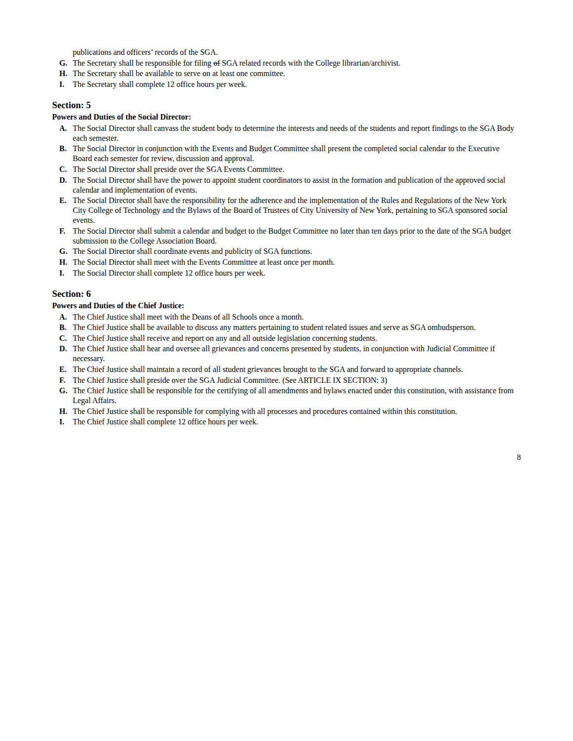publications and officers’ records of the SGA.
G. The Secretary shall be responsible for filing of SGA related records with the College librarian/archivist.
H. The Secretary shall be available to serve on at least one committee.
I. The Secretary shall complete 12 office hours per week.
Section: 5
Powers and Duties of the Social Director:
A. The Social Director shall canvass the student body to determine the interests and needs of the students and report findings to the SGA Body each semester.
B. The Social Director in conjunction with the Events and Budget Committee shall present the completed social calendar to the Executive Board each semester for review, discussion and approval.
C. The Social Director shall preside over the SGA Events Committee.
D. The Social Director shall have the power to appoint student coordinators to assist in the formation and publication of the approved social calendar and implementation of events.
E. The Social Director shall have the responsibility for the adherence and the implementation of the Rules and Regulations of the New York City College of Technology and the Bylaws of the Board of Trustees of City University of New York, pertaining to SGA sponsored social events.
F. The Social Director shall submit a calendar and budget to the Budget Committee no later than ten days prior to the date of the SGA budget submission to the College Association Board.
G. The Social Director shall coordinate events and publicity of SGA functions.
H. The Social Director shall meet with the Events Committee at least once per month.
I. The Social Director shall complete 12 office hours per week.
Section: 6
Powers and Duties of the Chief Justice:
A. The Chief Justice shall meet with the Deans of all Schools once a month.
B. The Chief Justice shall be available to discuss any matters pertaining to student related issues and serve as SGA ombudsperson.
C. The Chief Justice shall receive and report on any and all outside legislation concerning students.
D. The Chief Justice shall hear and oversee all grievances and concerns presented by students, in conjunction with Judicial Committee if necessary.
E. The Chief Justice shall maintain a record of all student grievances brought to the SGA and forward to appropriate channels.
F. The Chief Justice shall preside over the SGA Judicial Committee. (See ARTICLE IX SECTION: 3)
G. The Chief Justice shall be responsible for the certifying of all amendments and bylaws enacted under this constitution, with assistance from Legal Affairs.
H. The Chief Justice shall be responsible for complying with all processes and procedures contained within this constitution.
I. The Chief Justice shall complete 12 office hours per week.
8